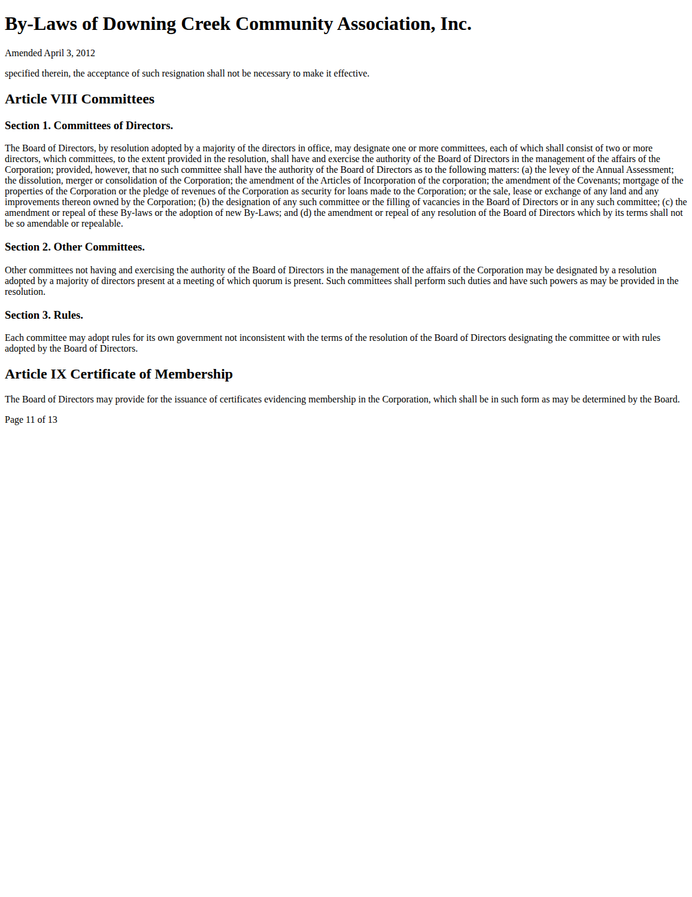By-Laws of Downing Creek Community Association, Inc.
Amended April 3, 2012
specified therein, the acceptance of such resignation shall not be necessary to make it effective.
Article VIII Committees
Section 1. Committees of Directors.
The Board of Directors, by resolution adopted by a majority of the directors in office, may designate one or more committees, each of which shall consist of two or more directors, which committees, to the extent provided in the resolution, shall have and exercise the authority of the Board of Directors in the management of the affairs of the Corporation; provided, however, that no such committee shall have the authority of the Board of Directors as to the following matters: (a) the levey of the Annual Assessment; the dissolution, merger or consolidation of the Corporation; the amendment of the Articles of Incorporation of the corporation; the amendment of the Covenants; mortgage of the properties of the Corporation or the pledge of revenues of the Corporation as security for loans made to the Corporation; or the sale, lease or exchange of any land and any improvements thereon owned by the Corporation; (b) the designation of any such committee or the filling of vacancies in the Board of Directors or in any such committee; (c) the amendment or repeal of these By-laws or the adoption of new By-Laws; and (d) the amendment or repeal of any resolution of the Board of Directors which by its terms shall not be so amendable or repealable.
Section 2. Other Committees.
Other committees not having and exercising the authority of the Board of Directors in the management of the affairs of the Corporation may be designated by a resolution adopted by a majority of directors present at a meeting of which quorum is present. Such committees shall perform such duties and have such powers as may be provided in the resolution.
Section 3. Rules.
Each committee may adopt rules for its own government not inconsistent with the terms of the resolution of the Board of Directors designating the committee or with rules adopted by the Board of Directors.
Article IX Certificate of Membership
The Board of Directors may provide for the issuance of certificates evidencing membership in the Corporation, which shall be in such form as may be determined by the Board.
Page 11 of 13